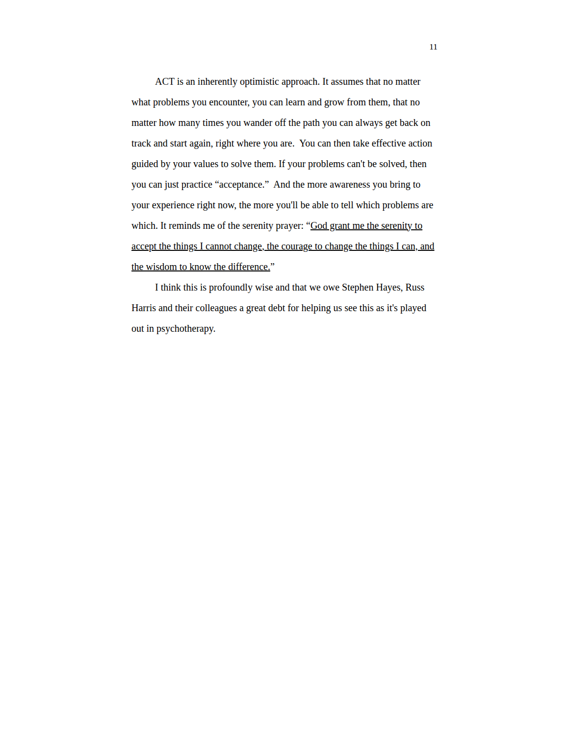11
ACT is an inherently optimistic approach. It assumes that no matter what problems you encounter, you can learn and grow from them, that no matter how many times you wander off the path you can always get back on track and start again, right where you are. You can then take effective action guided by your values to solve them. If your problems can't be solved, then you can just practice “acceptance.” And the more awareness you bring to your experience right now, the more you'll be able to tell which problems are which. It reminds me of the serenity prayer: “God grant me the serenity to accept the things I cannot change, the courage to change the things I can, and the wisdom to know the difference.”
I think this is profoundly wise and that we owe Stephen Hayes, Russ Harris and their colleagues a great debt for helping us see this as it's played out in psychotherapy.